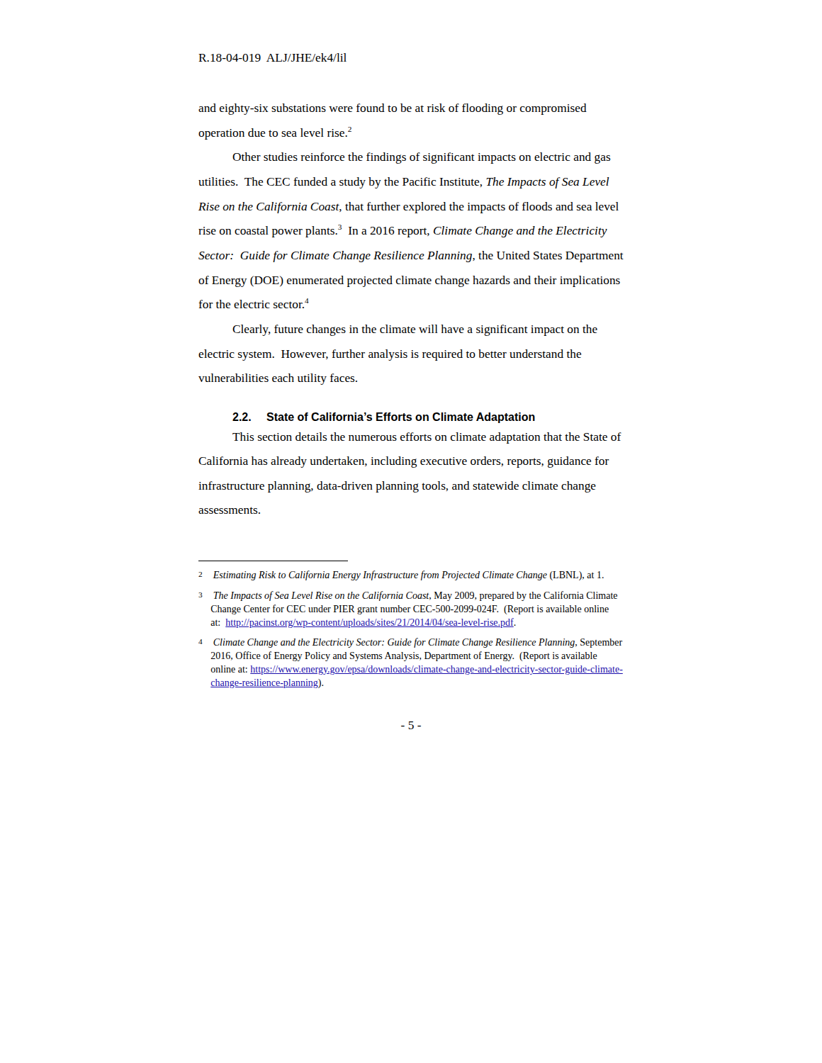R.18-04-019 ALJ/JHE/ek4/lil
and eighty-six substations were found to be at risk of flooding or compromised operation due to sea level rise.2
Other studies reinforce the findings of significant impacts on electric and gas utilities. The CEC funded a study by the Pacific Institute, The Impacts of Sea Level Rise on the California Coast, that further explored the impacts of floods and sea level rise on coastal power plants.3 In a 2016 report, Climate Change and the Electricity Sector: Guide for Climate Change Resilience Planning, the United States Department of Energy (DOE) enumerated projected climate change hazards and their implications for the electric sector.4
Clearly, future changes in the climate will have a significant impact on the electric system. However, further analysis is required to better understand the vulnerabilities each utility faces.
2.2. State of California’s Efforts on Climate Adaptation
This section details the numerous efforts on climate adaptation that the State of California has already undertaken, including executive orders, reports, guidance for infrastructure planning, data-driven planning tools, and statewide climate change assessments.
2 Estimating Risk to California Energy Infrastructure from Projected Climate Change (LBNL), at 1.
3 The Impacts of Sea Level Rise on the California Coast, May 2009, prepared by the California Climate Change Center for CEC under PIER grant number CEC-500-2099-024F. (Report is available online at: http://pacinst.org/wp-content/uploads/sites/21/2014/04/sea-level-rise.pdf.
4 Climate Change and the Electricity Sector: Guide for Climate Change Resilience Planning, September 2016, Office of Energy Policy and Systems Analysis, Department of Energy. (Report is available online at: https://www.energy.gov/epsa/downloads/climate-change-and-electricity-sector-guide-climate-change-resilience-planning).
- 5 -